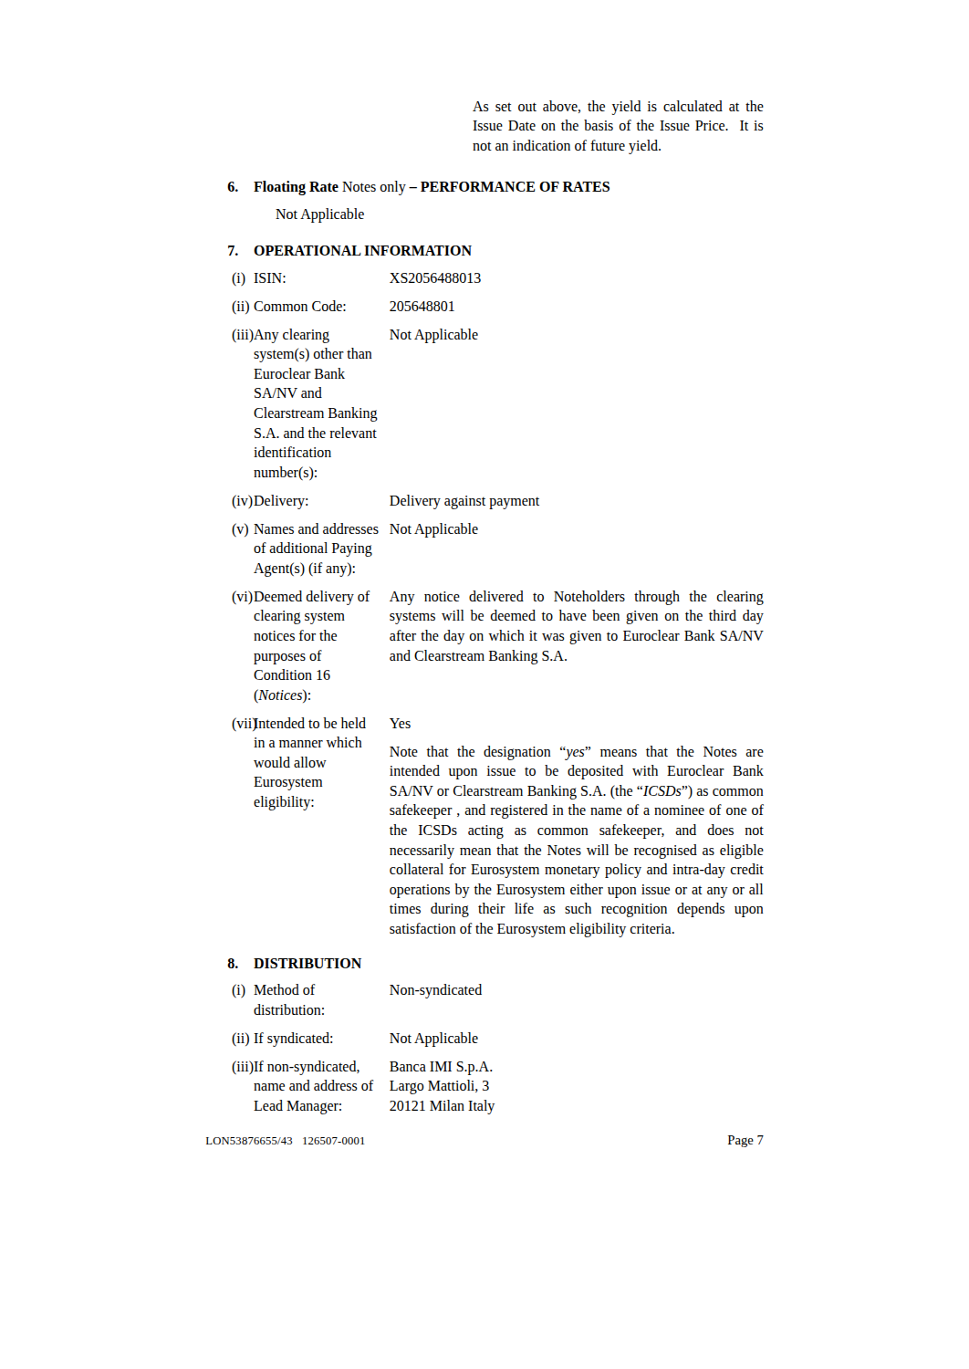As set out above, the yield is calculated at the Issue Date on the basis of the Issue Price. It is not an indication of future yield.
6.
Floating Rate Notes only – PERFORMANCE OF RATES
Not Applicable
7.
OPERATIONAL INFORMATION
(i)
ISIN:
XS2056488013
(ii)
Common Code:
205648801
(iii)
Any clearing system(s) other than Euroclear Bank SA/NV and Clearstream Banking S.A. and the relevant identification number(s):
Not Applicable
(iv)
Delivery:
Delivery against payment
(v)
Names and addresses of additional Paying Agent(s) (if any):
Not Applicable
(vi)
Deemed delivery of clearing system notices for the purposes of Condition 16 (Notices):
Any notice delivered to Noteholders through the clearing systems will be deemed to have been given on the third day after the day on which it was given to Euroclear Bank SA/NV and Clearstream Banking S.A.
(vii)
Intended to be held in a manner which would allow Eurosystem eligibility:
Yes
Note that the designation “yes” means that the Notes are intended upon issue to be deposited with Euroclear Bank SA/NV or Clearstream Banking S.A. (the “ICSDs”) as common safekeeper , and registered in the name of a nominee of one of the ICSDs acting as common safekeeper, and does not necessarily mean that the Notes will be recognised as eligible collateral for Eurosystem monetary policy and intra-day credit operations by the Eurosystem either upon issue or at any or all times during their life as such recognition depends upon satisfaction of the Eurosystem eligibility criteria.
8.
DISTRIBUTION
(i)
Method of distribution:
Non-syndicated
(ii)
If syndicated:
Not Applicable
(iii)
If non-syndicated, name and address of Lead Manager:
Banca IMI S.p.A. Largo Mattioli, 3 20121 Milan Italy
LON53876655/43 126507-0001
Page 7